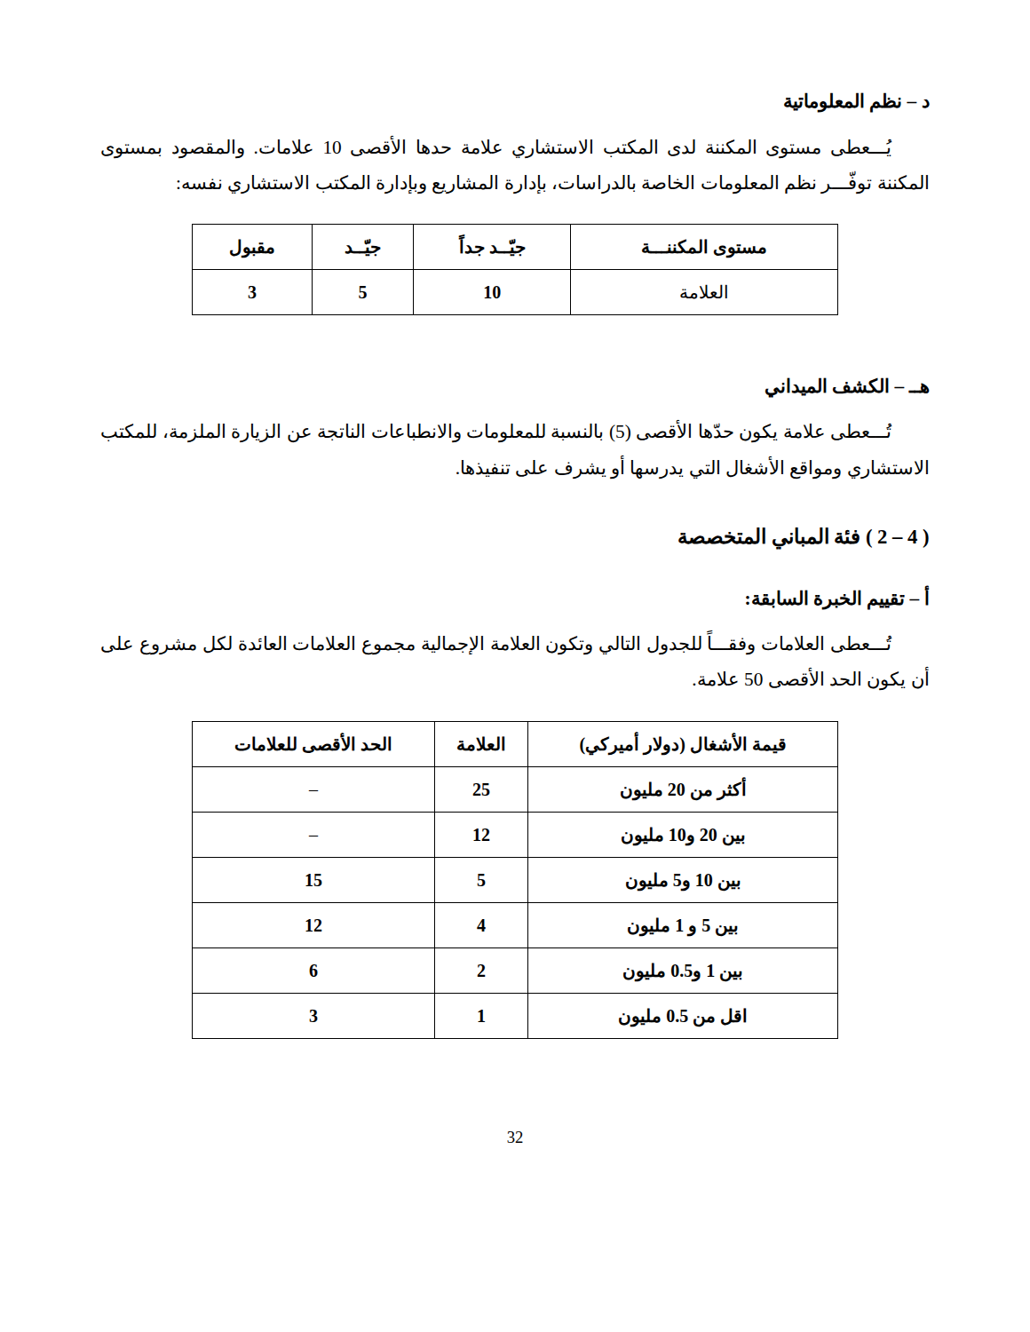د – نظم المعلوماتية
يُـــعطى مستوى المكننة لدى المكتب الاستشاري علامة حدها الأقصى 10 علامات. والمقصود بمستوى المكننة توفّـــر نظم المعلومات الخاصة بالدراسات، بإدارة المشاريع وبإدارة المكتب الاستشاري نفسه:
| مستوى المكننـــة | جيّــد جداً | جيّــد | مقبول |
| --- | --- | --- | --- |
| العلامة | 10 | 5 | 3 |
هــ – الكشف الميداني
تُـــعطى علامة يكون حدّها الأقصى (5) بالنسبة للمعلومات والانطباعات الناتجة عن الزيارة الملزمة، للمكتب الاستشاري ومواقع الأشغال التي يدرسها أو يشرف على تنفيذها.
( 4 – 2 ) فئة المباني المتخصصة
أ – تقييم الخبرة السابقة:
تُـــعطى العلامات وفقـــاً للجدول التالي وتكون العلامة الإجمالية مجموع العلامات العائدة لكل مشروع على أن يكون الحد الأقصى 50 علامة.
| قيمة الأشغال (دولار أميركي) | العلامة | الحد الأقصى للعلامات |
| --- | --- | --- |
| أكثر من 20 مليون | 25 | – |
| بين 20 و10 مليون | 12 | – |
| بين 10 و5 مليون | 5 | 15 |
| بين 5 و 1 مليون | 4 | 12 |
| بين 1 و0.5 مليون | 2 | 6 |
| اقل من 0.5 مليون | 1 | 3 |
32